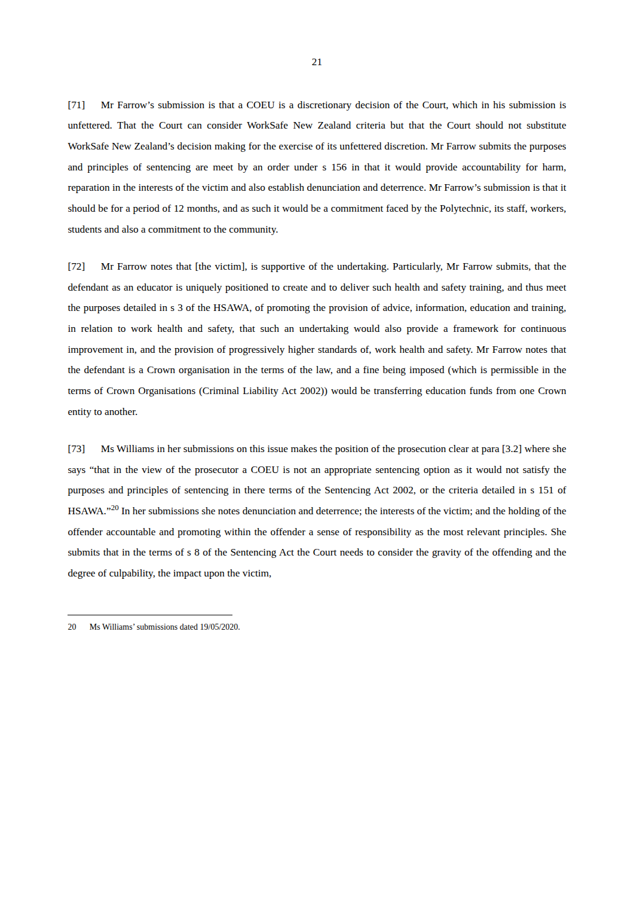21
[71] Mr Farrow’s submission is that a COEU is a discretionary decision of the Court, which in his submission is unfettered. That the Court can consider WorkSafe New Zealand criteria but that the Court should not substitute WorkSafe New Zealand’s decision making for the exercise of its unfettered discretion. Mr Farrow submits the purposes and principles of sentencing are meet by an order under s 156 in that it would provide accountability for harm, reparation in the interests of the victim and also establish denunciation and deterrence. Mr Farrow’s submission is that it should be for a period of 12 months, and as such it would be a commitment faced by the Polytechnic, its staff, workers, students and also a commitment to the community.
[72] Mr Farrow notes that [the victim], is supportive of the undertaking. Particularly, Mr Farrow submits, that the defendant as an educator is uniquely positioned to create and to deliver such health and safety training, and thus meet the purposes detailed in s 3 of the HSAWA, of promoting the provision of advice, information, education and training, in relation to work health and safety, that such an undertaking would also provide a framework for continuous improvement in, and the provision of progressively higher standards of, work health and safety. Mr Farrow notes that the defendant is a Crown organisation in the terms of the law, and a fine being imposed (which is permissible in the terms of Crown Organisations (Criminal Liability Act 2002)) would be transferring education funds from one Crown entity to another.
[73] Ms Williams in her submissions on this issue makes the position of the prosecution clear at para [3.2] where she says “that in the view of the prosecutor a COEU is not an appropriate sentencing option as it would not satisfy the purposes and principles of sentencing in there terms of the Sentencing Act 2002, or the criteria detailed in s 151 of HSAWA.”20 In her submissions she notes denunciation and deterrence; the interests of the victim; and the holding of the offender accountable and promoting within the offender a sense of responsibility as the most relevant principles. She submits that in the terms of s 8 of the Sentencing Act the Court needs to consider the gravity of the offending and the degree of culpability, the impact upon the victim,
20 Ms Williams’ submissions dated 19/05/2020.